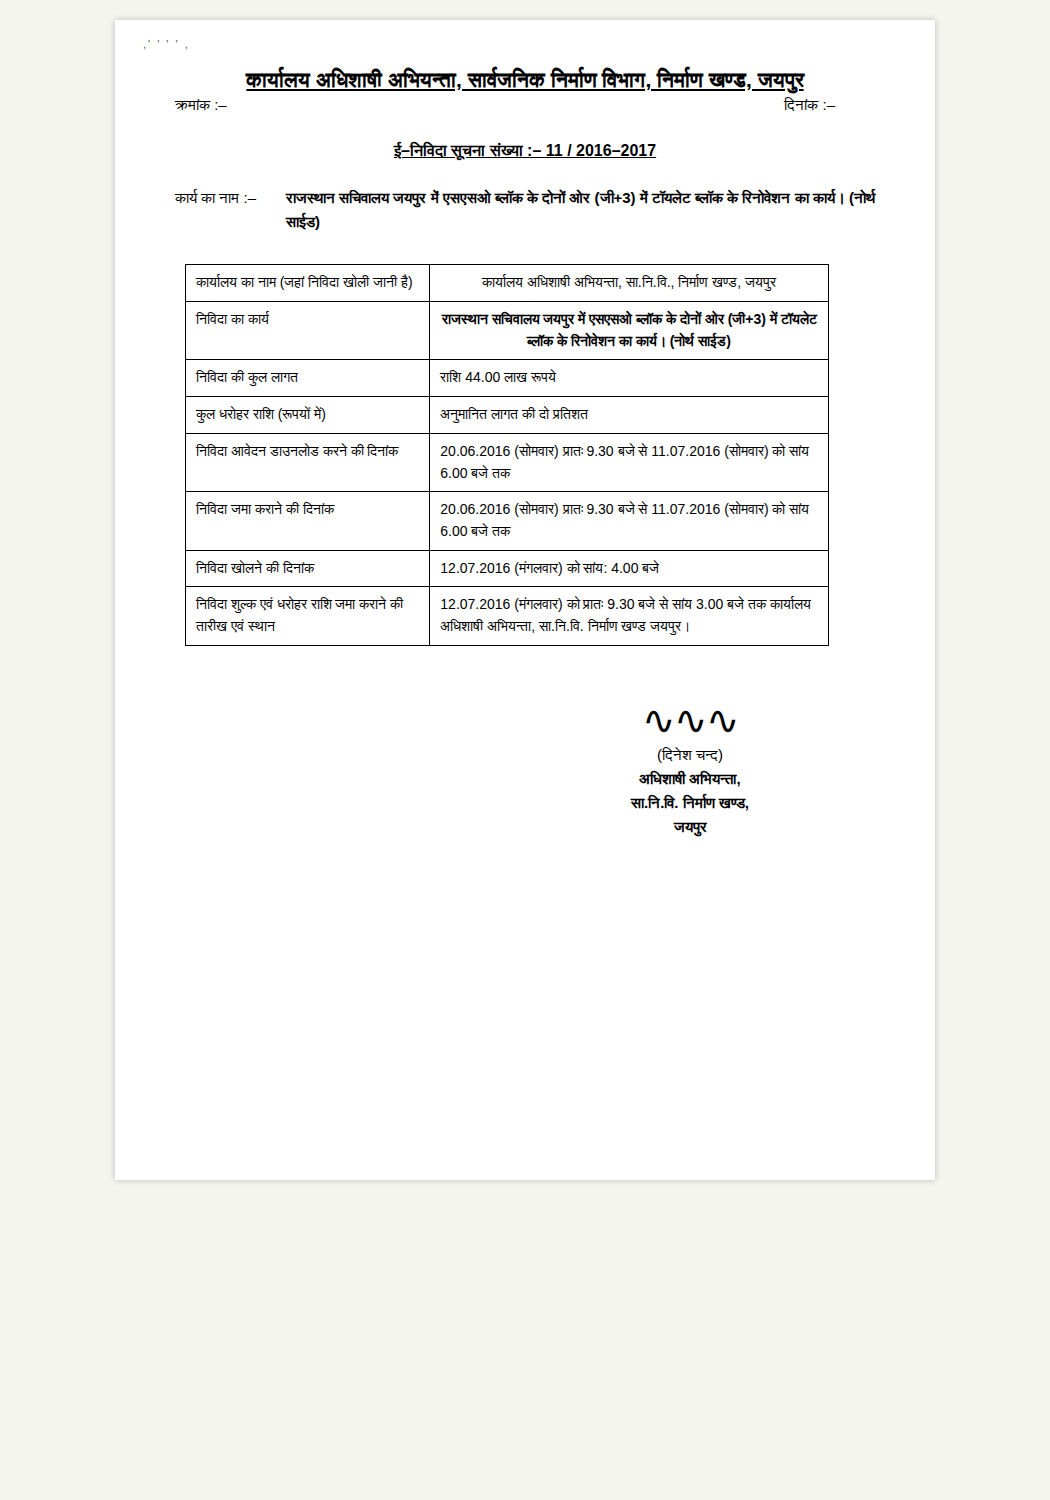,' ' ' ' ,
कार्यालय अधिशाषी अभियन्ता, सार्वजनिक निर्माण विभाग, निर्माण खण्ड, जयपुर
क्रमांक :–
दिनांक :–
ई–निविदा सूचना संख्या :– 11 / 2016–2017
कार्य का नाम :–
राजस्थान सचिवालय जयपुर में एसएसओ ब्लॉक के दोनों ओर (जी+3) में टॉयलेट ब्लॉक के रिनोवेशन का कार्य। (नोर्थ साईड)
| कार्यालय का नाम (जहां निविदा खोली जानी है) | कार्यालय अधिशाषी अभियन्ता, सा.नि.वि., निर्माण खण्ड, जयपुर |
| निविदा का कार्य | राजस्थान सचिवालय जयपुर में एसएसओ ब्लॉक के दोनों ओर (जी+3) में टॉयलेट ब्लॉक के रिनोवेशन का कार्य। (नोर्थ साईड) |
| निविदा की कुल लागत | राशि 44.00 लाख रूपये |
| कुल धरोहर राशि (रूपयों में) | अनुमानित लागत की दो प्रतिशत |
| निविदा आवेदन डाउनलोड करने की दिनांक | 20.06.2016 (सोमवार) प्रातः 9.30 बजे से 11.07.2016 (सोमवार) को सांय 6.00 बजे तक |
| निविदा जमा कराने की दिनांक | 20.06.2016 (सोमवार) प्रातः 9.30 बजे से 11.07.2016 (सोमवार) को सांय 6.00 बजे तक |
| निविदा खोलने की दिनांक | 12.07.2016 (मंगलवार) को सांय: 4.00 बजे |
| निविदा शुल्क एवं धरोहर राशि जमा कराने की तारीख एवं स्थान | 12.07.2016 (मंगलवार) को प्रातः 9.30 बजे से सांय 3.00 बजे तक कार्यालय अधिशाषी अभियन्ता, सा.नि.वि. निर्माण खण्ड जयपुर। |
∿∿∿
(दिनेश चन्द)
अधिशाषी अभियन्ता,
सा.नि.वि. निर्माण खण्ड,
जयपुर